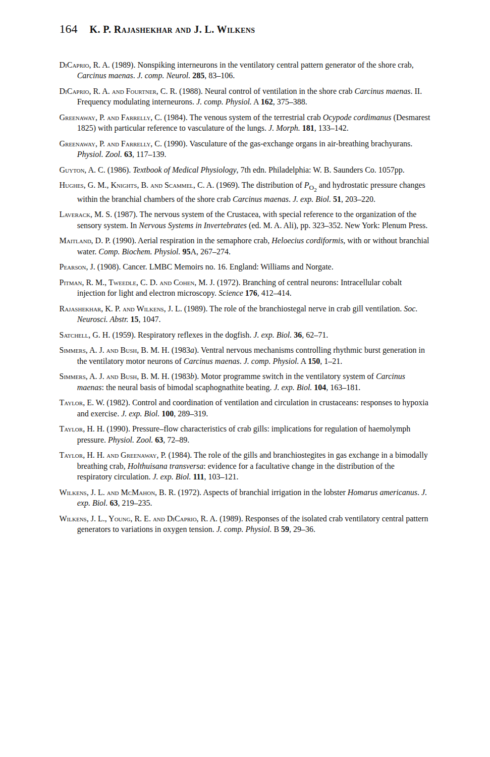164
K. P. Rajashekhar and J. L. Wilkens
DiCaprio, R. A. (1989). Nonspiking interneurons in the ventilatory central pattern generator of the shore crab, Carcinus maenas. J. comp. Neurol. 285, 83–106.
DiCaprio, R. A. and Fourtner, C. R. (1988). Neural control of ventilation in the shore crab Carcinus maenas. II. Frequency modulating interneurons. J. comp. Physiol. A 162, 375–388.
Greenaway, P. and Farrelly, C. (1984). The venous system of the terrestrial crab Ocypode cordimanus (Desmarest 1825) with particular reference to vasculature of the lungs. J. Morph. 181, 133–142.
Greenaway, P. and Farrelly, C. (1990). Vasculature of the gas-exchange organs in air-breathing brachyurans. Physiol. Zool. 63, 117–139.
Guyton, A. C. (1986). Textbook of Medical Physiology, 7th edn. Philadelphia: W. B. Saunders Co. 1057pp.
Hughes, G. M., Knights, B. and Scammel, C. A. (1969). The distribution of PO2 and hydrostatic pressure changes within the branchial chambers of the shore crab Carcinus maenas. J. exp. Biol. 51, 203–220.
Laverack, M. S. (1987). The nervous system of the Crustacea, with special reference to the organization of the sensory system. In Nervous Systems in Invertebrates (ed. M. A. Ali), pp. 323–352. New York: Plenum Press.
Maitland, D. P. (1990). Aerial respiration in the semaphore crab, Heloecius cordiformis, with or without branchial water. Comp. Biochem. Physiol. 95 A, 267–274.
Pearson, J. (1908). Cancer. LMBC Memoirs no. 16. England: Williams and Norgate.
Pitman, R. M., Tweedle, C. D. and Cohen, M. J. (1972). Branching of central neurons: Intracellular cobalt injection for light and electron microscopy. Science 176, 412–414.
Rajashekhar, K. P. and Wilkens, J. L. (1989). The role of the branchiostegal nerve in crab gill ventilation. Soc. Neurosci. Abstr. 15, 1047.
Satchell, G. H. (1959). Respiratory reflexes in the dogfish. J. exp. Biol. 36, 62–71.
Simmers, A. J. and Bush, B. M. H. (1983a). Ventral nervous mechanisms controlling rhythmic burst generation in the ventilatory motor neurons of Carcinus maenas. J. comp. Physiol. A 150, 1–21.
Simmers, A. J. and Bush, B. M. H. (1983b). Motor programme switch in the ventilatory system of Carcinus maenas: the neural basis of bimodal scaphognathite beating. J. exp. Biol. 104, 163–181.
Taylor, E. W. (1982). Control and coordination of ventilation and circulation in crustaceans: responses to hypoxia and exercise. J. exp. Biol. 100, 289–319.
Taylor, H. H. (1990). Pressure–flow characteristics of crab gills: implications for regulation of haemolymph pressure. Physiol. Zool. 63, 72–89.
Taylor, H. H. and Greenaway, P. (1984). The role of the gills and branchiostegites in gas exchange in a bimodally breathing crab, Holthuisana transversa: evidence for a facultative change in the distribution of the respiratory circulation. J. exp. Biol. 111, 103–121.
Wilkens, J. L. and McMahon, B. R. (1972). Aspects of branchial irrigation in the lobster Homarus americanus. J. exp. Biol. 63, 219–235.
Wilkens, J. L., Young, R. E. and DiCaprio, R. A. (1989). Responses of the isolated crab ventilatory central pattern generators to variations in oxygen tension. J. comp. Physiol. B 59, 29–36.